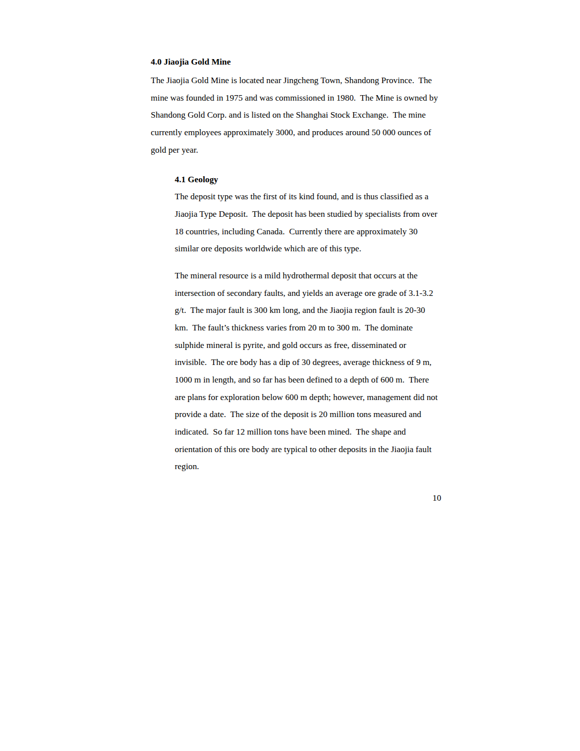4.0 Jiaojia Gold Mine
The Jiaojia Gold Mine is located near Jingcheng Town, Shandong Province. The mine was founded in 1975 and was commissioned in 1980. The Mine is owned by Shandong Gold Corp. and is listed on the Shanghai Stock Exchange. The mine currently employees approximately 3000, and produces around 50 000 ounces of gold per year.
4.1 Geology
The deposit type was the first of its kind found, and is thus classified as a Jiaojia Type Deposit. The deposit has been studied by specialists from over 18 countries, including Canada. Currently there are approximately 30 similar ore deposits worldwide which are of this type.
The mineral resource is a mild hydrothermal deposit that occurs at the intersection of secondary faults, and yields an average ore grade of 3.1-3.2 g/t. The major fault is 300 km long, and the Jiaojia region fault is 20-30 km. The fault’s thickness varies from 20 m to 300 m. The dominate sulphide mineral is pyrite, and gold occurs as free, disseminated or invisible. The ore body has a dip of 30 degrees, average thickness of 9 m, 1000 m in length, and so far has been defined to a depth of 600 m. There are plans for exploration below 600 m depth; however, management did not provide a date. The size of the deposit is 20 million tons measured and indicated. So far 12 million tons have been mined. The shape and orientation of this ore body are typical to other deposits in the Jiaojia fault region.
10